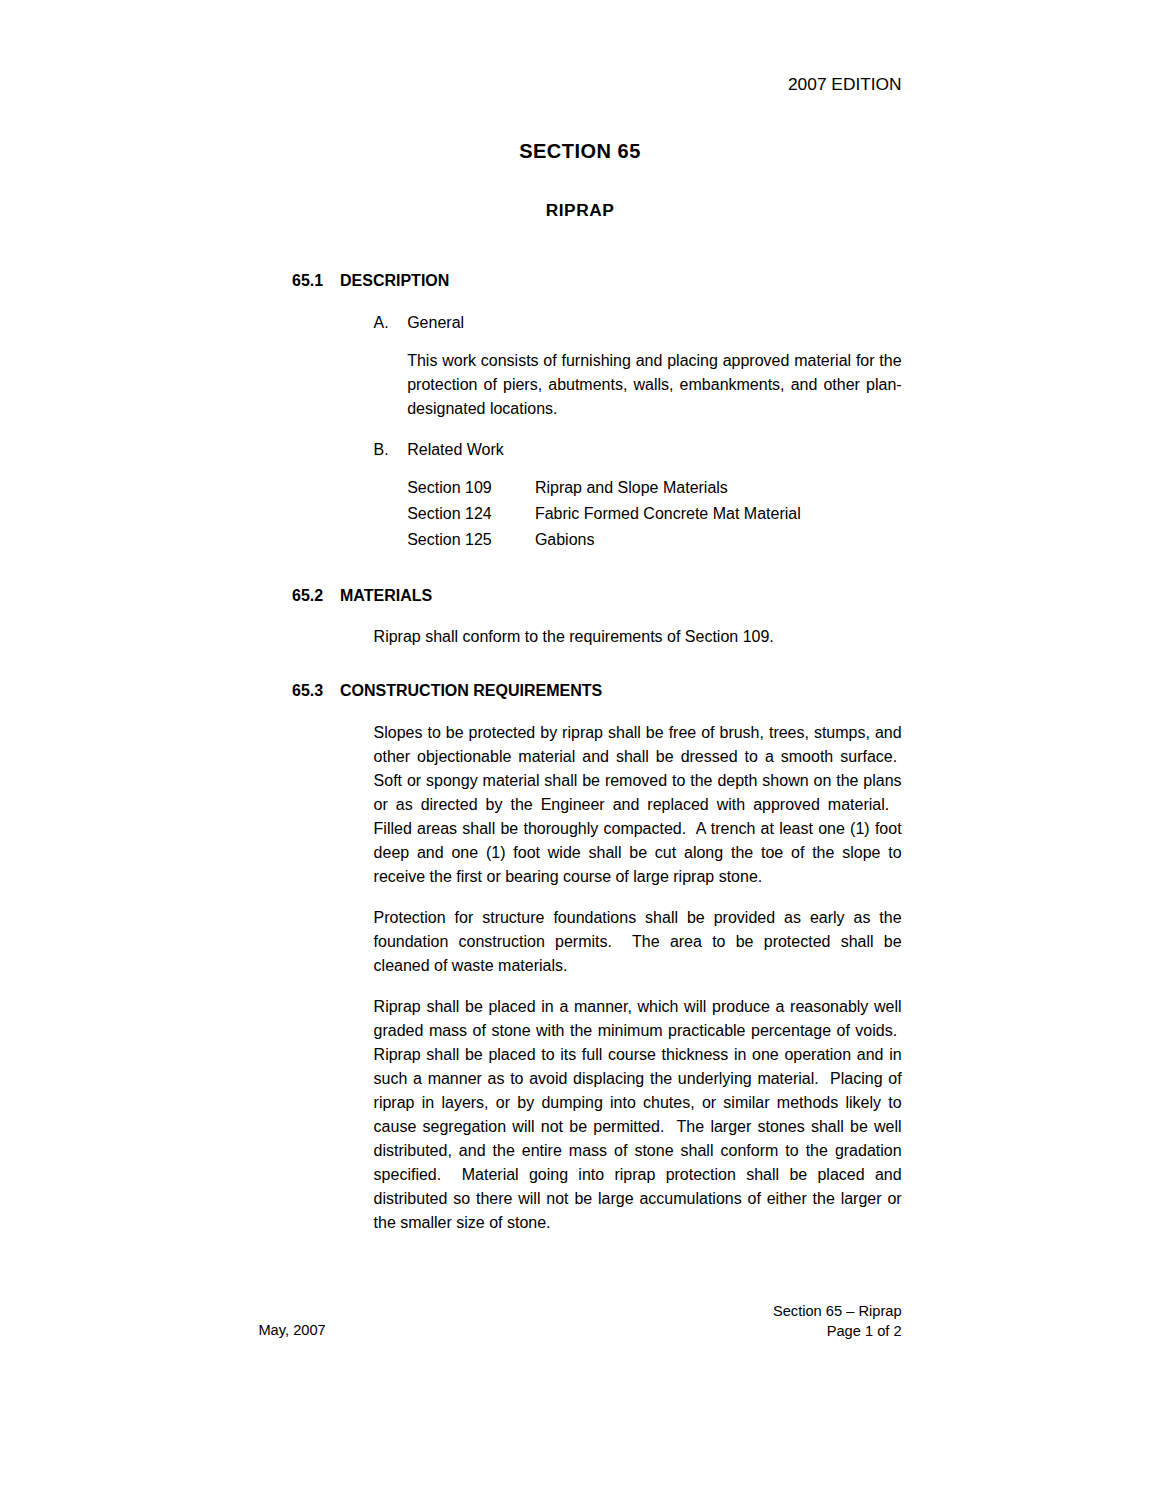2007 EDITION
SECTION 65
RIPRAP
65.1 DESCRIPTION
A. General
This work consists of furnishing and placing approved material for the protection of piers, abutments, walls, embankments, and other plan-designated locations.
B. Related Work
| Section 109 | Riprap and Slope Materials |
| Section 124 | Fabric Formed Concrete Mat Material |
| Section 125 | Gabions |
65.2 MATERIALS
Riprap shall conform to the requirements of Section 109.
65.3 CONSTRUCTION REQUIREMENTS
Slopes to be protected by riprap shall be free of brush, trees, stumps, and other objectionable material and shall be dressed to a smooth surface. Soft or spongy material shall be removed to the depth shown on the plans or as directed by the Engineer and replaced with approved material. Filled areas shall be thoroughly compacted. A trench at least one (1) foot deep and one (1) foot wide shall be cut along the toe of the slope to receive the first or bearing course of large riprap stone.
Protection for structure foundations shall be provided as early as the foundation construction permits. The area to be protected shall be cleaned of waste materials.
Riprap shall be placed in a manner, which will produce a reasonably well graded mass of stone with the minimum practicable percentage of voids. Riprap shall be placed to its full course thickness in one operation and in such a manner as to avoid displacing the underlying material. Placing of riprap in layers, or by dumping into chutes, or similar methods likely to cause segregation will not be permitted. The larger stones shall be well distributed, and the entire mass of stone shall conform to the gradation specified. Material going into riprap protection shall be placed and distributed so there will not be large accumulations of either the larger or the smaller size of stone.
May, 2007
Section 65 – Riprap
Page 1 of 2